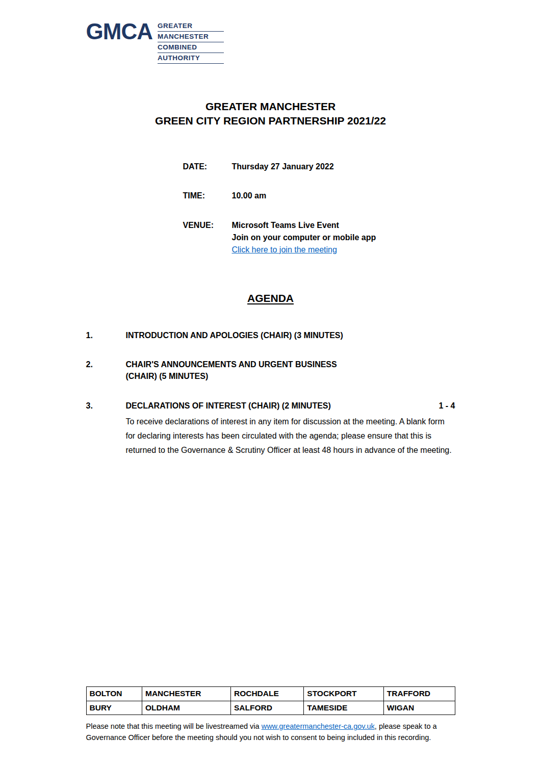GMCA
GREATER MANCHESTER COMBINED AUTHORITY
GREATER MANCHESTER GREEN CITY REGION PARTNERSHIP 2021/22
| DATE: | Thursday 27 January 2022 |
| TIME: | 10.00 am |
| VENUE: | Microsoft Teams Live Event Join on your computer or mobile app Click here to join the meeting |
AGENDA
1. Introduction and Apologies (Chair) (3 minutes)
2. Chair's Announcements and Urgent Business (Chair) (5 minutes)
3. 1 - 4 Declarations of Interest (Chair) (2 minutes)
To receive declarations of interest in any item for discussion at the meeting. A blank form for declaring interests has been circulated with the agenda; please ensure that this is returned to the Governance & Scrutiny Officer at least 48 hours in advance of the meeting.
| BOLTON | MANCHESTER | ROCHDALE | STOCKPORT | TRAFFORD |
| BURY | OLDHAM | SALFORD | TAMESIDE | WIGAN |
Please note that this meeting will be livestreamed via www.greatermanchester-ca.gov.uk, please speak to a Governance Officer before the meeting should you not wish to consent to being included in this recording.